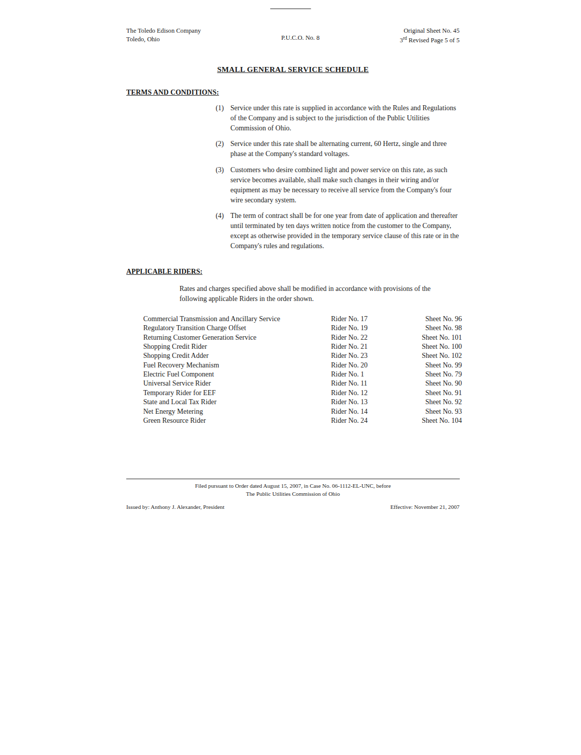The Toledo Edison Company
Toledo, Ohio
P.U.C.O. No. 8
Original Sheet No. 45
3rd Revised Page 5 of 5
SMALL GENERAL SERVICE SCHEDULE
TERMS AND CONDITIONS:
(1) Service under this rate is supplied in accordance with the Rules and Regulations of the Company and is subject to the jurisdiction of the Public Utilities Commission of Ohio.
(2) Service under this rate shall be alternating current, 60 Hertz, single and three phase at the Company's standard voltages.
(3) Customers who desire combined light and power service on this rate, as such service becomes available, shall make such changes in their wiring and/or equipment as may be necessary to receive all service from the Company's four wire secondary system.
(4) The term of contract shall be for one year from date of application and thereafter until terminated by ten days written notice from the customer to the Company, except as otherwise provided in the temporary service clause of this rate or in the Company's rules and regulations.
APPLICABLE RIDERS:
Rates and charges specified above shall be modified in accordance with provisions of the following applicable Riders in the order shown.
| Commercial Transmission and Ancillary Service | Rider No. 17 | Sheet No. 96 |
| Regulatory Transition Charge Offset | Rider No. 19 | Sheet No. 98 |
| Returning Customer Generation Service | Rider No. 22 | Sheet No. 101 |
| Shopping Credit Rider | Rider No. 21 | Sheet No. 100 |
| Shopping Credit Adder | Rider No. 23 | Sheet No. 102 |
| Fuel Recovery Mechanism | Rider No. 20 | Sheet No. 99 |
| Electric Fuel Component | Rider No. 1 | Sheet No. 79 |
| Universal Service Rider | Rider No. 11 | Sheet No. 90 |
| Temporary Rider for EEF | Rider No. 12 | Sheet No. 91 |
| State and Local Tax Rider | Rider No. 13 | Sheet No. 92 |
| Net Energy Metering | Rider No. 14 | Sheet No. 93 |
| Green Resource Rider | Rider No. 24 | Sheet No. 104 |
Filed pursuant to Order dated August 15, 2007, in Case No. 06-1112-EL-UNC, before
The Public Utilities Commission of Ohio
Issued by: Anthony J. Alexander, President
Effective: November 21, 2007